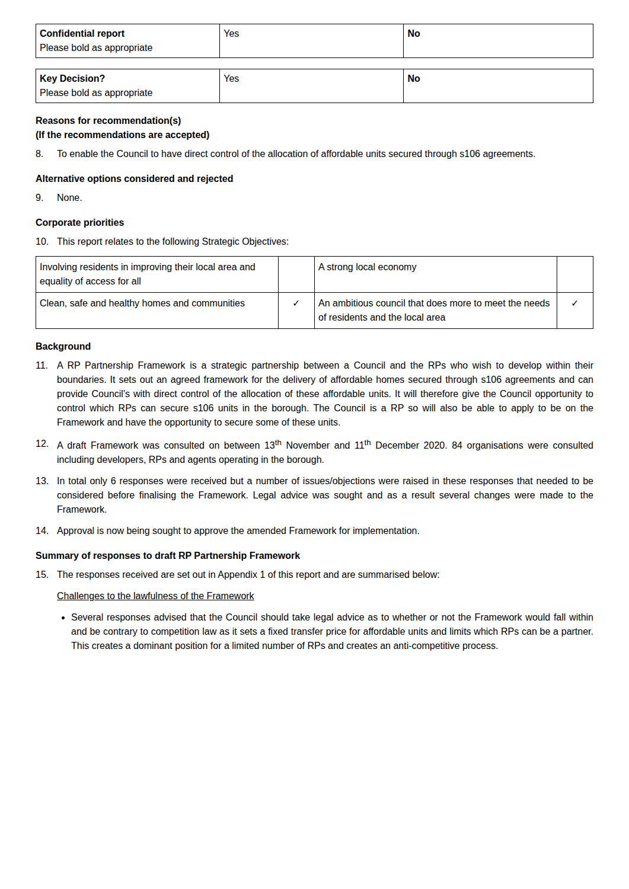| Confidential report Please bold as appropriate | Yes | No |
| Key Decision? Please bold as appropriate | Yes | No |
Reasons for recommendation(s)
(If the recommendations are accepted)
8.
To enable the Council to have direct control of the allocation of affordable units secured through s106 agreements.
Alternative options considered and rejected
9.
None.
Corporate priorities
10.
This report relates to the following Strategic Objectives:
| Involving residents in improving their local area and equality of access for all | | A strong local economy | |
| Clean, safe and healthy homes and communities | ✓ | An ambitious council that does more to meet the needs of residents and the local area | ✓ |
Background
11.
A RP Partnership Framework is a strategic partnership between a Council and the RPs who wish to develop within their boundaries. It sets out an agreed framework for the delivery of affordable homes secured through s106 agreements and can provide Council's with direct control of the allocation of these affordable units. It will therefore give the Council opportunity to control which RPs can secure s106 units in the borough. The Council is a RP so will also be able to apply to be on the Framework and have the opportunity to secure some of these units.
12.
A draft Framework was consulted on between 13th November and 11th December 2020. 84 organisations were consulted including developers, RPs and agents operating in the borough.
13.
In total only 6 responses were received but a number of issues/objections were raised in these responses that needed to be considered before finalising the Framework. Legal advice was sought and as a result several changes were made to the Framework.
14.
Approval is now being sought to approve the amended Framework for implementation.
Summary of responses to draft RP Partnership Framework
15.
The responses received are set out in Appendix 1 of this report and are summarised below:
Challenges to the lawfulness of the Framework
Several responses advised that the Council should take legal advice as to whether or not the Framework would fall within and be contrary to competition law as it sets a fixed transfer price for affordable units and limits which RPs can be a partner. This creates a dominant position for a limited number of RPs and creates an anti-competitive process.